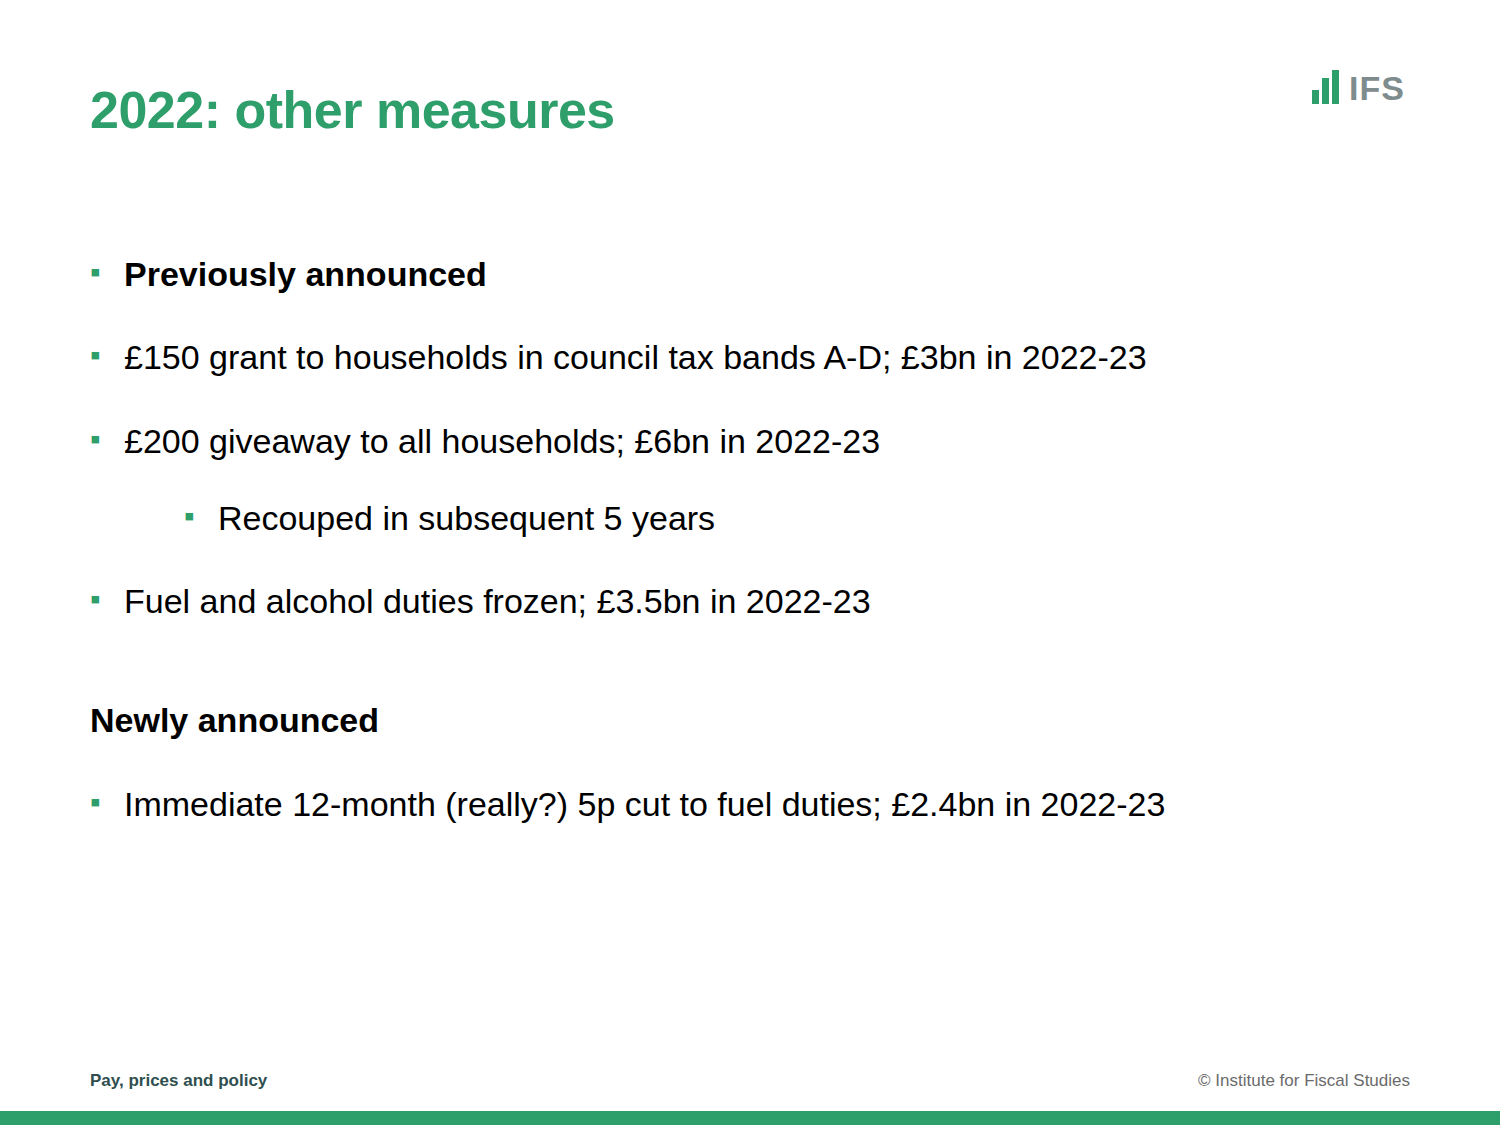2022: other measures
IFS
Previously announced
£150 grant to households in council tax bands A-D; £3bn in 2022-23
£200 giveaway to all households; £6bn in 2022-23
Recouped in subsequent 5 years
Fuel and alcohol duties frozen; £3.5bn in 2022-23
Newly announced
Immediate 12-month (really?) 5p cut to fuel duties; £2.4bn in 2022-23
Pay, prices and policy
© Institute for Fiscal Studies